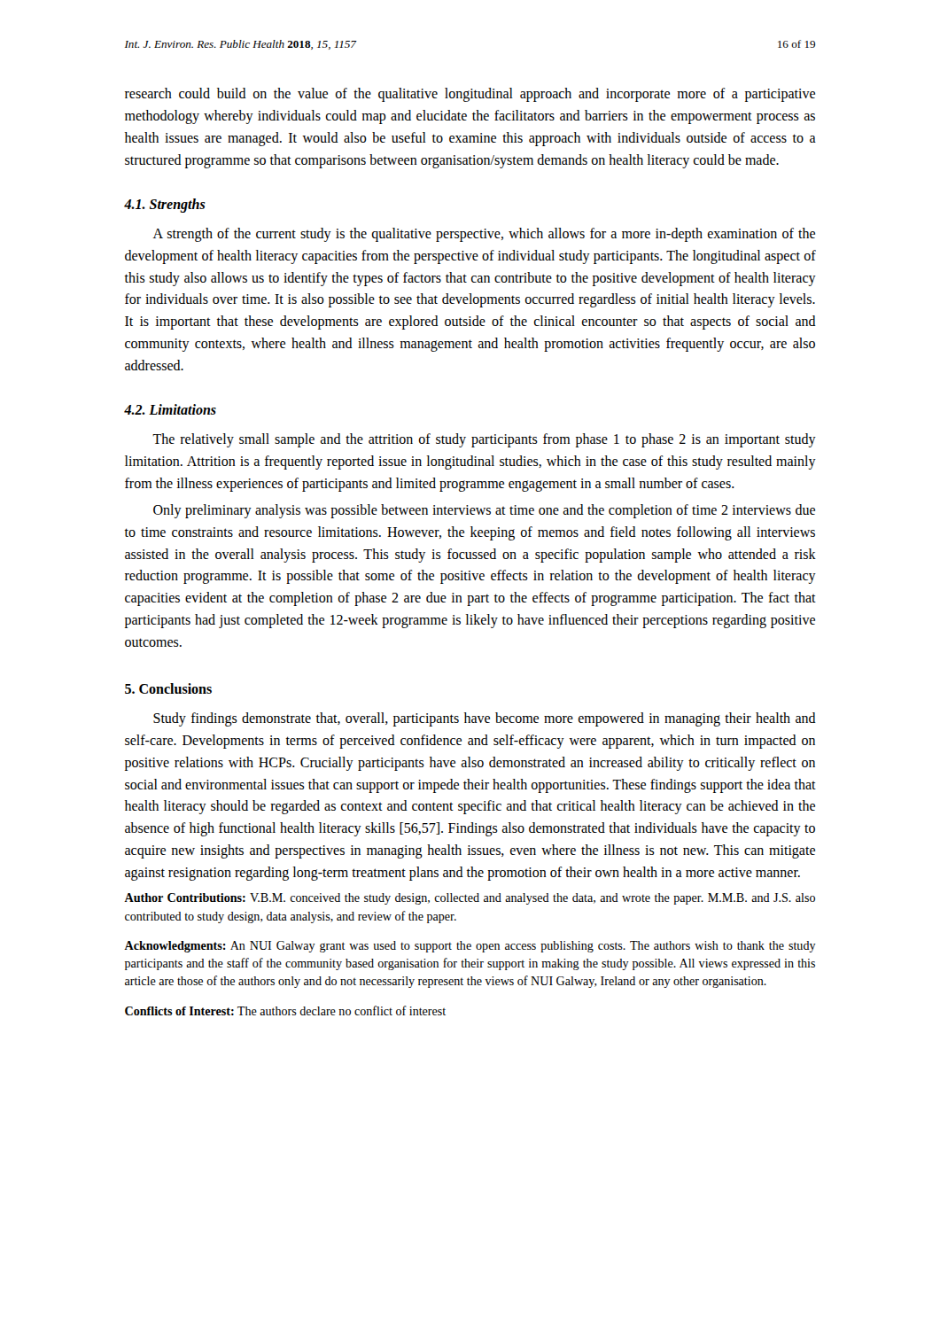Int. J. Environ. Res. Public Health 2018, 15, 1157 16 of 19
research could build on the value of the qualitative longitudinal approach and incorporate more of a participative methodology whereby individuals could map and elucidate the facilitators and barriers in the empowerment process as health issues are managed. It would also be useful to examine this approach with individuals outside of access to a structured programme so that comparisons between organisation/system demands on health literacy could be made.
4.1. Strengths
A strength of the current study is the qualitative perspective, which allows for a more in-depth examination of the development of health literacy capacities from the perspective of individual study participants. The longitudinal aspect of this study also allows us to identify the types of factors that can contribute to the positive development of health literacy for individuals over time. It is also possible to see that developments occurred regardless of initial health literacy levels. It is important that these developments are explored outside of the clinical encounter so that aspects of social and community contexts, where health and illness management and health promotion activities frequently occur, are also addressed.
4.2. Limitations
The relatively small sample and the attrition of study participants from phase 1 to phase 2 is an important study limitation. Attrition is a frequently reported issue in longitudinal studies, which in the case of this study resulted mainly from the illness experiences of participants and limited programme engagement in a small number of cases.
Only preliminary analysis was possible between interviews at time one and the completion of time 2 interviews due to time constraints and resource limitations. However, the keeping of memos and field notes following all interviews assisted in the overall analysis process. This study is focussed on a specific population sample who attended a risk reduction programme. It is possible that some of the positive effects in relation to the development of health literacy capacities evident at the completion of phase 2 are due in part to the effects of programme participation. The fact that participants had just completed the 12-week programme is likely to have influenced their perceptions regarding positive outcomes.
5. Conclusions
Study findings demonstrate that, overall, participants have become more empowered in managing their health and self-care. Developments in terms of perceived confidence and self-efficacy were apparent, which in turn impacted on positive relations with HCPs. Crucially participants have also demonstrated an increased ability to critically reflect on social and environmental issues that can support or impede their health opportunities. These findings support the idea that health literacy should be regarded as context and content specific and that critical health literacy can be achieved in the absence of high functional health literacy skills [56,57]. Findings also demonstrated that individuals have the capacity to acquire new insights and perspectives in managing health issues, even where the illness is not new. This can mitigate against resignation regarding long-term treatment plans and the promotion of their own health in a more active manner.
Author Contributions: V.B.M. conceived the study design, collected and analysed the data, and wrote the paper. M.M.B. and J.S. also contributed to study design, data analysis, and review of the paper.
Acknowledgments: An NUI Galway grant was used to support the open access publishing costs. The authors wish to thank the study participants and the staff of the community based organisation for their support in making the study possible. All views expressed in this article are those of the authors only and do not necessarily represent the views of NUI Galway, Ireland or any other organisation.
Conflicts of Interest: The authors declare no conflict of interest